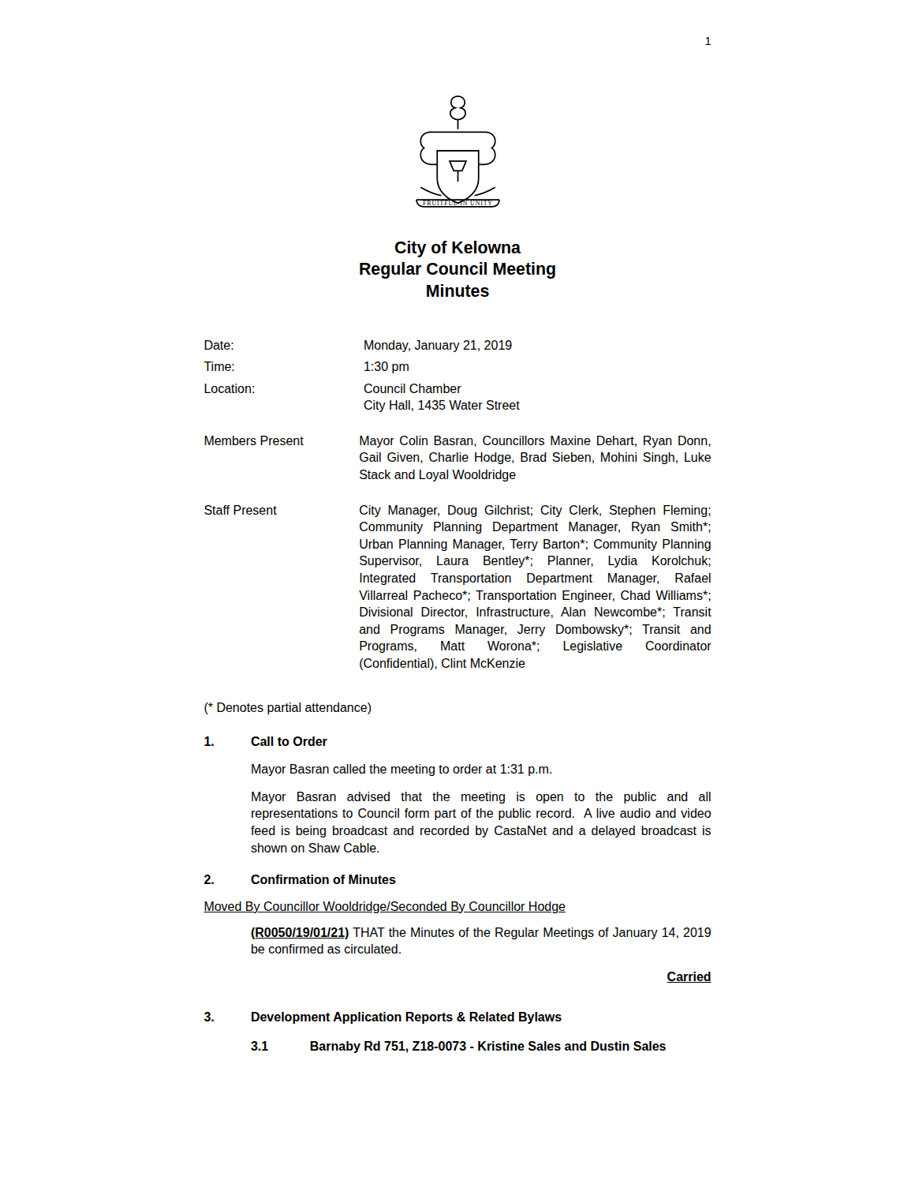1
City of Kelowna
Regular Council Meeting
Minutes
| Date: | Monday, January 21, 2019 |
| Time: | 1:30 pm |
| Location: | Council Chamber City Hall, 1435 Water Street |
| Members Present | Mayor Colin Basran, Councillors Maxine Dehart, Ryan Donn, Gail Given, Charlie Hodge, Brad Sieben, Mohini Singh, Luke Stack and Loyal Wooldridge |
| Staff Present | City Manager, Doug Gilchrist; City Clerk, Stephen Fleming; Community Planning Department Manager, Ryan Smith*; Urban Planning Manager, Terry Barton*; Community Planning Supervisor, Laura Bentley*; Planner, Lydia Korolchuk; Integrated Transportation Department Manager, Rafael Villarreal Pacheco*; Transportation Engineer, Chad Williams*; Divisional Director, Infrastructure, Alan Newcombe*; Transit and Programs Manager, Jerry Dombowsky*; Transit and Programs, Matt Worona*; Legislative Coordinator (Confidential), Clint McKenzie |
(* Denotes partial attendance)
1.
Call to Order
Mayor Basran called the meeting to order at 1:31 p.m.
Mayor Basran advised that the meeting is open to the public and all representations to Council form part of the public record. A live audio and video feed is being broadcast and recorded by CastaNet and a delayed broadcast is shown on Shaw Cable.
2.
Confirmation of Minutes
Moved By Councillor Wooldridge/Seconded By Councillor Hodge
(R0050/19/01/21) THAT the Minutes of the Regular Meetings of January 14, 2019 be confirmed as circulated.
Carried
3.
Development Application Reports & Related Bylaws
3.1
Barnaby Rd 751, Z18-0073 - Kristine Sales and Dustin Sales